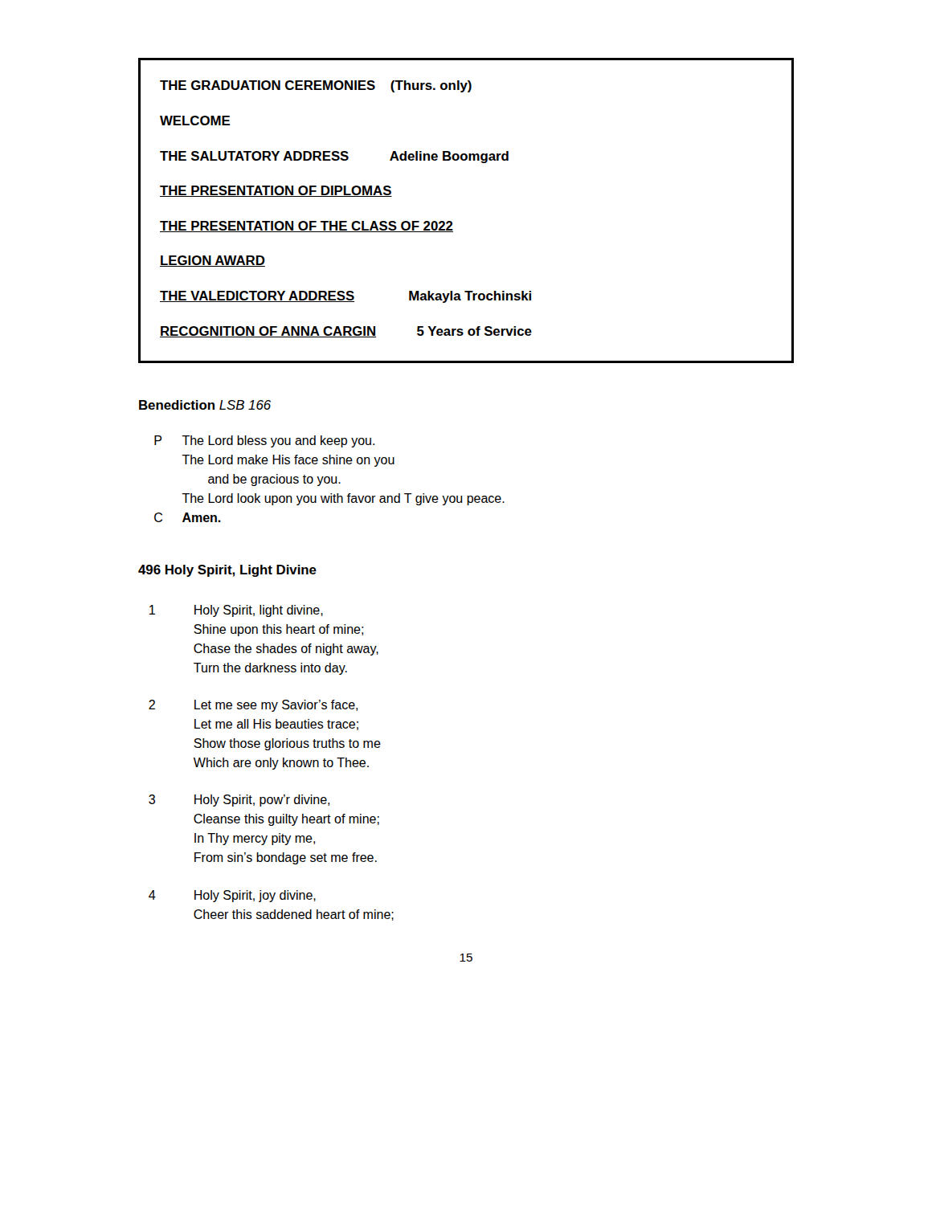THE GRADUATION CEREMONIES (Thurs. only)
WELCOME
THE SALUTATORY ADDRESSAdeline Boomgard
THE PRESENTATION OF DIPLOMAS
THE PRESENTATION OF THE CLASS OF 2022
LEGION AWARD
THE VALEDICTORY ADDRESS Makayla Trochinski
RECOGNITION OF ANNA CARGIN 5 Years of Service
Benediction LSB 166
P
The Lord bless you and keep you.
The Lord make His face shine on you
and be gracious to you.
The Lord look upon you with favor and T give you peace.
C
Amen.
496 Holy Spirit, Light Divine
1
Holy Spirit, light divine,
Shine upon this heart of mine;
Chase the shades of night away,
Turn the darkness into day.
2
Let me see my Savior’s face,
Let me all His beauties trace;
Show those glorious truths to me
Which are only known to Thee.
3
Holy Spirit, pow’r divine,
Cleanse this guilty heart of mine;
In Thy mercy pity me,
From sin’s bondage set me free.
4
Holy Spirit, joy divine,
Cheer this saddened heart of mine;
15